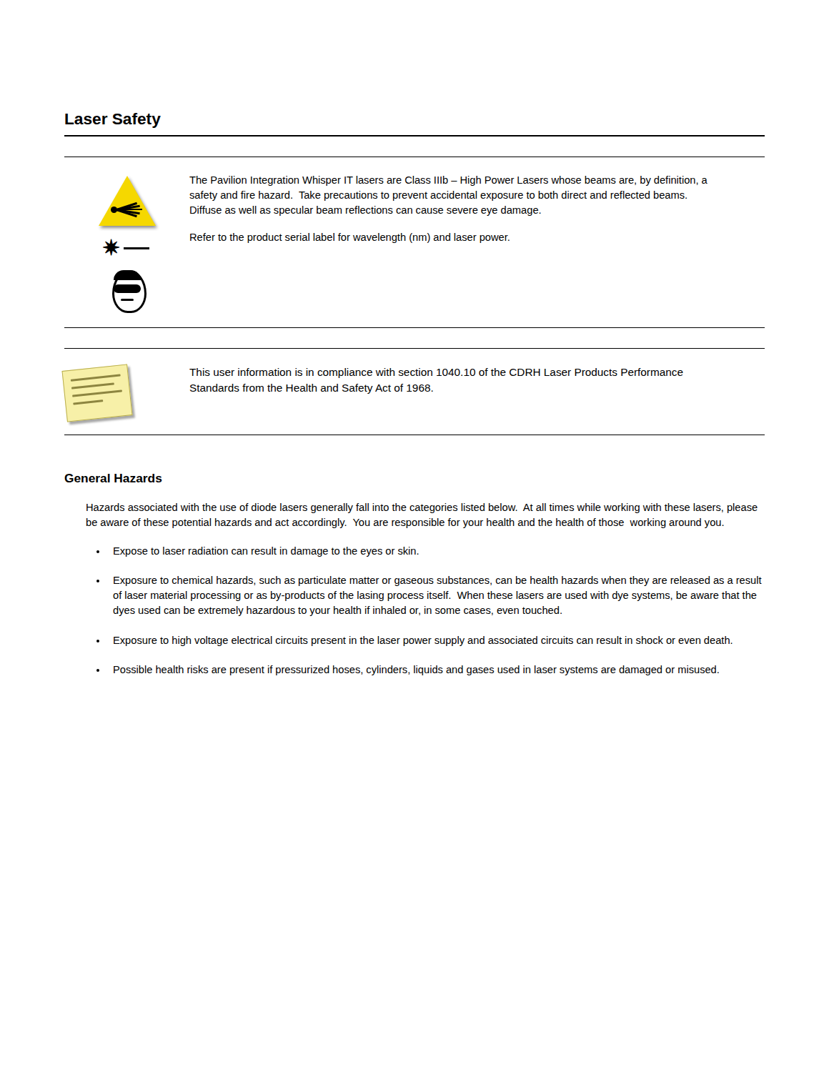Laser Safety
✷
The Pavilion Integration Whisper IT lasers are Class IIIb – High Power Lasers whose beams are, by definition, a safety and fire hazard. Take precautions to prevent accidental exposure to both direct and reflected beams. Diffuse as well as specular beam reflections can cause severe eye damage.
Refer to the product serial label for wavelength (nm) and laser power.
This user information is in compliance with section 1040.10 of the CDRH Laser Products Performance Standards from the Health and Safety Act of 1968.
General Hazards
Hazards associated with the use of diode lasers generally fall into the categories listed below. At all times while working with these lasers, please be aware of these potential hazards and act accordingly. You are responsible for your health and the health of those working around you.
Expose to laser radiation can result in damage to the eyes or skin.
Exposure to chemical hazards, such as particulate matter or gaseous substances, can be health hazards when they are released as a result of laser material processing or as by-products of the lasing process itself. When these lasers are used with dye systems, be aware that the dyes used can be extremely hazardous to your health if inhaled or, in some cases, even touched.
Exposure to high voltage electrical circuits present in the laser power supply and associated circuits can result in shock or even death.
Possible health risks are present if pressurized hoses, cylinders, liquids and gases used in laser systems are damaged or misused.